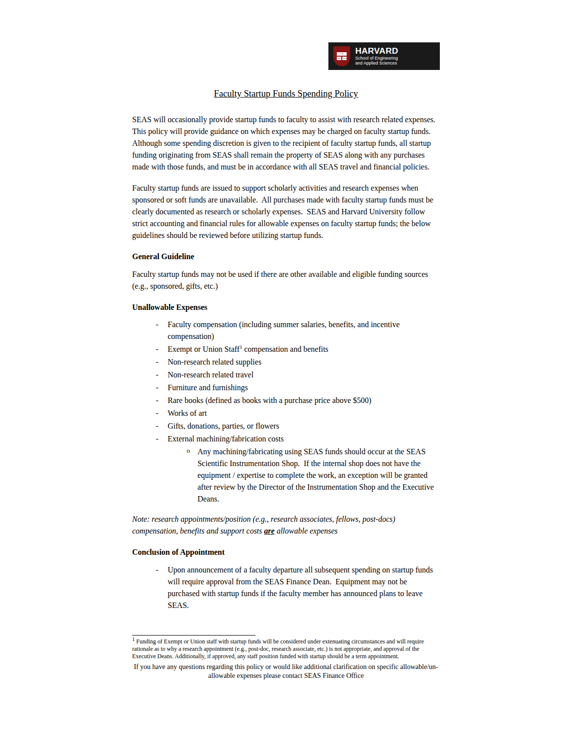VE
RI
TAS
HARVARD
School of Engineering
and Applied Sciences
Faculty Startup Funds Spending Policy
SEAS will occasionally provide startup funds to faculty to assist with research related expenses. This policy will provide guidance on which expenses may be charged on faculty startup funds. Although some spending discretion is given to the recipient of faculty startup funds, all startup funding originating from SEAS shall remain the property of SEAS along with any purchases made with those funds, and must be in accordance with all SEAS travel and financial policies.
Faculty startup funds are issued to support scholarly activities and research expenses when sponsored or soft funds are unavailable. All purchases made with faculty startup funds must be clearly documented as research or scholarly expenses. SEAS and Harvard University follow strict accounting and financial rules for allowable expenses on faculty startup funds; the below guidelines should be reviewed before utilizing startup funds.
General Guideline
Faculty startup funds may not be used if there are other available and eligible funding sources (e.g., sponsored, gifts, etc.)
Unallowable Expenses
Faculty compensation (including summer salaries, benefits, and incentive compensation)
Exempt or Union Staff1 compensation and benefits
Non-research related supplies
Non-research related travel
Furniture and furnishings
Rare books (defined as books with a purchase price above $500)
Works of art
Gifts, donations, parties, or flowers
External machining/fabrication costs
Any machining/fabricating using SEAS funds should occur at the SEAS Scientific Instrumentation Shop. If the internal shop does not have the equipment / expertise to complete the work, an exception will be granted after review by the Director of the Instrumentation Shop and the Executive Deans.
Note: research appointments/position (e.g., research associates, fellows, post-docs) compensation, benefits and support costs are allowable expenses
Conclusion of Appointment
Upon announcement of a faculty departure all subsequent spending on startup funds will require approval from the SEAS Finance Dean. Equipment may not be purchased with startup funds if the faculty member has announced plans to leave SEAS.
1 Funding of Exempt or Union staff with startup funds will be considered under extenuating circumstances and will require rationale as to why a research appointment (e.g., post-doc, research associate, etc.) is not appropriate, and approval of the Executive Deans. Additionally, if approved, any staff position funded with startup should be a term appointment.
If you have any questions regarding this policy or would like additional clarification on specific allowable/un-allowable expenses please contact SEAS Finance Office